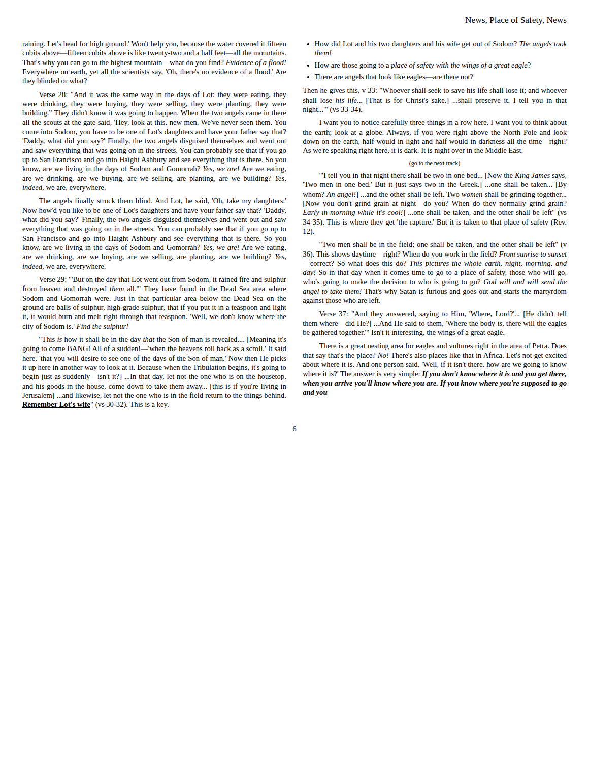News, Place of Safety, News
raining. Let's head for high ground.' Won't help you, because the water covered it fifteen cubits above—fifteen cubits above is like twenty-two and a half feet—all the mountains. That's why you can go to the highest mountain—what do you find? Evidence of a flood! Everywhere on earth, yet all the scientists say, 'Oh, there's no evidence of a flood.' Are they blinded or what?
Verse 28: "And it was the same way in the days of Lot: they were eating, they were drinking, they were buying, they were selling, they were planting, they were building." They didn't know it was going to happen. When the two angels came in there all the scouts at the gate said, 'Hey, look at this, new men. We've never seen them. You come into Sodom, you have to be one of Lot's daughters and have your father say that? 'Daddy, what did you say?' Finally, the two angels disguised themselves and went out and saw everything that was going on in the streets. You can probably see that if you go up to San Francisco and go into Haight Ashbury and see everything that is there. So you know, are we living in the days of Sodom and Gomorrah? Yes, we are! Are we eating, are we drinking, are we buying, are we selling, are planting, are we building? Yes, indeed, we are, everywhere.
The angels finally struck them blind. And Lot, he said, 'Oh, take my daughters.' Now how'd you like to be one of Lot's daughters and have your father say that? 'Daddy, what did you say?' Finally, the two angels disguised themselves and went out and saw everything that was going on in the streets. You can probably see that if you go up to San Francisco and go into Haight Ashbury and see everything that is there. So you know, are we living in the days of Sodom and Gomorrah? Yes, we are! Are we eating, are we drinking, are we buying, are we selling, are planting, are we building? Yes, indeed, we are, everywhere.
Verse 29: "'But on the day that Lot went out from Sodom, it rained fire and sulphur from heaven and destroyed them all.'" They have found in the Dead Sea area where Sodom and Gomorrah were. Just in that particular area below the Dead Sea on the ground are balls of sulphur, high-grade sulphur, that if you put it in a teaspoon and light it, it would burn and melt right through that teaspoon. 'Well, we don't know where the city of Sodom is.' Find the sulphur!
"This is how it shall be in the day that the Son of man is revealed.... [Meaning it's going to come BANG! All of a sudden!—'when the heavens roll back as a scroll.' It said here, 'that you will desire to see one of the days of the Son of man.' Now then He picks it up here in another way to look at it. Because when the Tribulation begins, it's going to begin just as suddenly—isn't it?] ...In that day, let not the one who is on the housetop, and his goods in the house, come down to take them away... [this is if you're living in Jerusalem] ...and likewise, let not the one who is in the field return to the things behind. Remember Lot's wife" (vs 30-32). This is a key.
How did Lot and his two daughters and his wife get out of Sodom? The angels took them!
How are those going to a place of safety with the wings of a great eagle?
There are angels that look like eagles—are there not?
Then he gives this, v 33: "Whoever shall seek to save his life shall lose it; and whoever shall lose his life... [That is for Christ's sake.] ...shall preserve it. I tell you in that night...'" (vs 33-34).
I want you to notice carefully three things in a row here. I want you to think about the earth; look at a globe. Always, if you were right above the North Pole and look down on the earth, half would in light and half would in darkness all the time—right? As we're speaking right here, it is dark. It is night over in the Middle East.
(go to the next track)
"'I tell you in that night there shall be two in one bed... [Now the King James says, 'Two men in one bed.' But it just says two in the Greek.] ...one shall be taken... [By whom? An angel!] ...and the other shall be left. Two women shall be grinding together... [Now you don't grind grain at night—do you? When do they normally grind grain? Early in morning while it's cool!] ...one shall be taken, and the other shall be left" (vs 34-35). This is where they get 'the rapture.' But it is taken to that place of safety (Rev. 12).
"Two men shall be in the field; one shall be taken, and the other shall be left" (v 36). This shows daytime—right? When do you work in the field? From sunrise to sunset—correct? So what does this do? This pictures the whole earth, night, morning, and day! So in that day when it comes time to go to a place of safety, those who will go, who's going to make the decision to who is going to go? God will and will send the angel to take them! That's why Satan is furious and goes out and starts the martyrdom against those who are left.
Verse 37: "And they answered, saying to Him, 'Where, Lord?'... [He didn't tell them where—did He?] ...And He said to them, 'Where the body is, there will the eagles be gathered together.'" Isn't it interesting, the wings of a great eagle.
There is a great nesting area for eagles and vultures right in the area of Petra. Does that say that's the place? No! There's also places like that in Africa. Let's not get excited about where it is. And one person said, 'Well, if it isn't there, how are we going to know where it is?' The answer is very simple: If you don't know where it is and you get there, when you arrive you'll know where you are. If you know where you're supposed to go and you
6